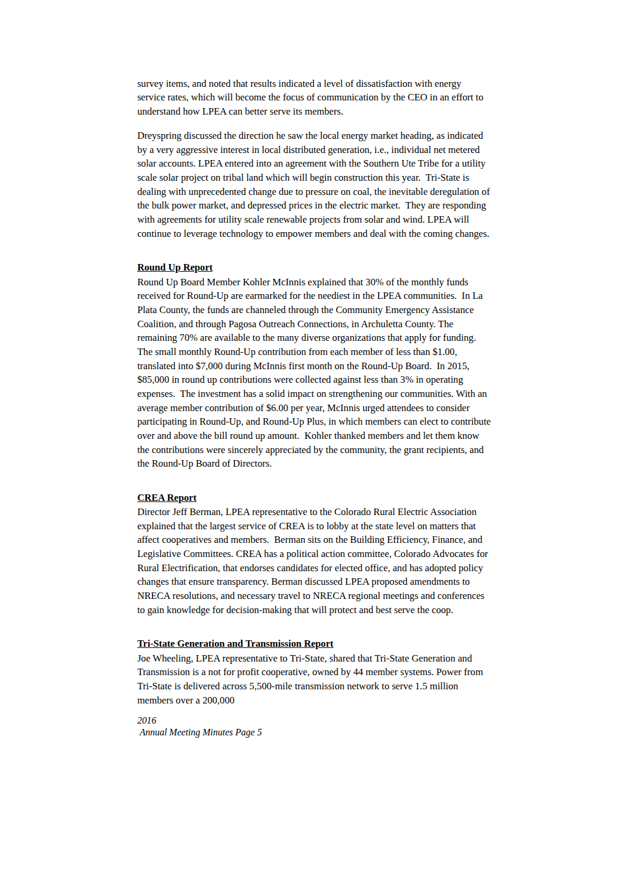survey items, and noted that results indicated a level of dissatisfaction with energy service rates, which will become the focus of communication by the CEO in an effort to understand how LPEA can better serve its members.
Dreyspring discussed the direction he saw the local energy market heading, as indicated by a very aggressive interest in local distributed generation, i.e., individual net metered solar accounts. LPEA entered into an agreement with the Southern Ute Tribe for a utility scale solar project on tribal land which will begin construction this year. Tri-State is dealing with unprecedented change due to pressure on coal, the inevitable deregulation of the bulk power market, and depressed prices in the electric market. They are responding with agreements for utility scale renewable projects from solar and wind. LPEA will continue to leverage technology to empower members and deal with the coming changes.
Round Up Report
Round Up Board Member Kohler McInnis explained that 30% of the monthly funds received for Round-Up are earmarked for the neediest in the LPEA communities. In La Plata County, the funds are channeled through the Community Emergency Assistance Coalition, and through Pagosa Outreach Connections, in Archuletta County. The remaining 70% are available to the many diverse organizations that apply for funding. The small monthly Round-Up contribution from each member of less than $1.00, translated into $7,000 during McInnis first month on the Round-Up Board. In 2015, $85,000 in round up contributions were collected against less than 3% in operating expenses. The investment has a solid impact on strengthening our communities. With an average member contribution of $6.00 per year, McInnis urged attendees to consider participating in Round-Up, and Round-Up Plus, in which members can elect to contribute over and above the bill round up amount. Kohler thanked members and let them know the contributions were sincerely appreciated by the community, the grant recipients, and the Round-Up Board of Directors.
CREA Report
Director Jeff Berman, LPEA representative to the Colorado Rural Electric Association explained that the largest service of CREA is to lobby at the state level on matters that affect cooperatives and members. Berman sits on the Building Efficiency, Finance, and Legislative Committees. CREA has a political action committee, Colorado Advocates for Rural Electrification, that endorses candidates for elected office, and has adopted policy changes that ensure transparency. Berman discussed LPEA proposed amendments to NRECA resolutions, and necessary travel to NRECA regional meetings and conferences to gain knowledge for decision-making that will protect and best serve the coop.
Tri-State Generation and Transmission Report
Joe Wheeling, LPEA representative to Tri-State, shared that Tri-State Generation and Transmission is a not for profit cooperative, owned by 44 member systems. Power from Tri-State is delivered across 5,500-mile transmission network to serve 1.5 million members over a 200,000
2016
Annual Meeting Minutes Page 5